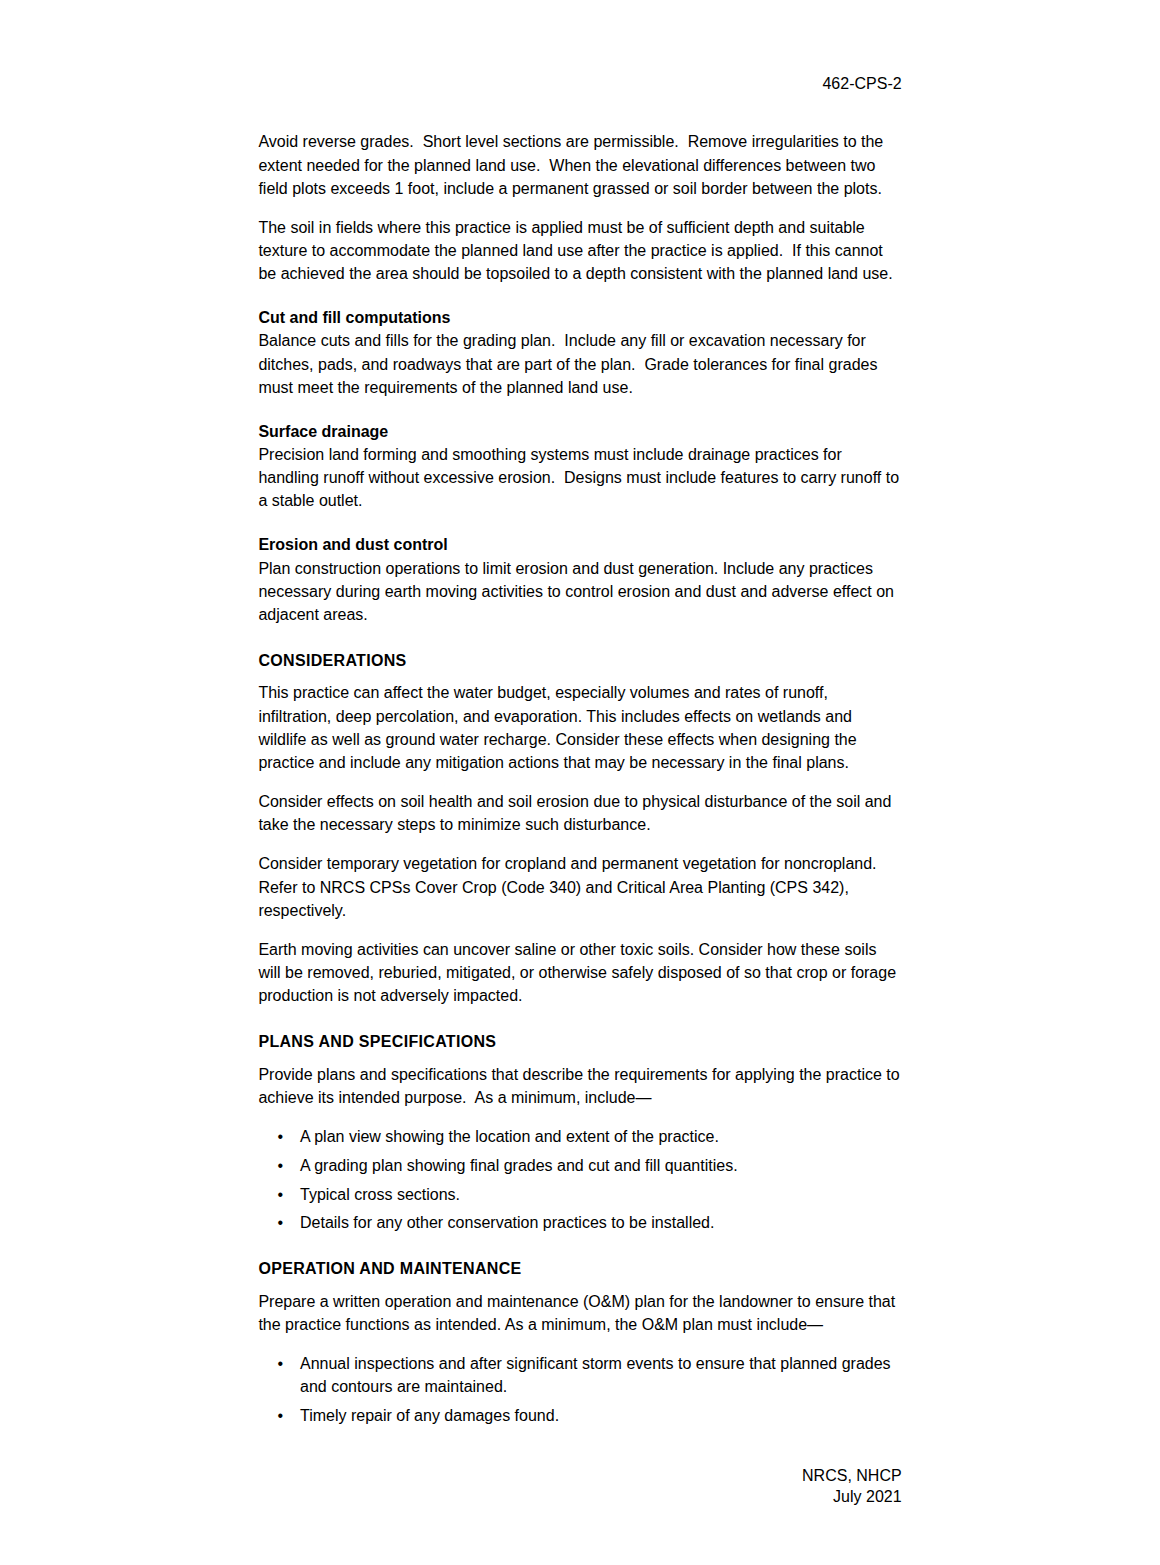462-CPS-2
Avoid reverse grades. Short level sections are permissible. Remove irregularities to the extent needed for the planned land use. When the elevational differences between two field plots exceeds 1 foot, include a permanent grassed or soil border between the plots.
The soil in fields where this practice is applied must be of sufficient depth and suitable texture to accommodate the planned land use after the practice is applied. If this cannot be achieved the area should be topsoiled to a depth consistent with the planned land use.
Cut and fill computations
Balance cuts and fills for the grading plan. Include any fill or excavation necessary for ditches, pads, and roadways that are part of the plan. Grade tolerances for final grades must meet the requirements of the planned land use.
Surface drainage
Precision land forming and smoothing systems must include drainage practices for handling runoff without excessive erosion. Designs must include features to carry runoff to a stable outlet.
Erosion and dust control
Plan construction operations to limit erosion and dust generation. Include any practices necessary during earth moving activities to control erosion and dust and adverse effect on adjacent areas.
CONSIDERATIONS
This practice can affect the water budget, especially volumes and rates of runoff, infiltration, deep percolation, and evaporation. This includes effects on wetlands and wildlife as well as ground water recharge. Consider these effects when designing the practice and include any mitigation actions that may be necessary in the final plans.
Consider effects on soil health and soil erosion due to physical disturbance of the soil and take the necessary steps to minimize such disturbance.
Consider temporary vegetation for cropland and permanent vegetation for noncropland. Refer to NRCS CPSs Cover Crop (Code 340) and Critical Area Planting (CPS 342), respectively.
Earth moving activities can uncover saline or other toxic soils. Consider how these soils will be removed, reburied, mitigated, or otherwise safely disposed of so that crop or forage production is not adversely impacted.
PLANS AND SPECIFICATIONS
Provide plans and specifications that describe the requirements for applying the practice to achieve its intended purpose. As a minimum, include—
A plan view showing the location and extent of the practice.
A grading plan showing final grades and cut and fill quantities.
Typical cross sections.
Details for any other conservation practices to be installed.
OPERATION AND MAINTENANCE
Prepare a written operation and maintenance (O&M) plan for the landowner to ensure that the practice functions as intended. As a minimum, the O&M plan must include—
Annual inspections and after significant storm events to ensure that planned grades and contours are maintained.
Timely repair of any damages found.
NRCS, NHCP
July 2021